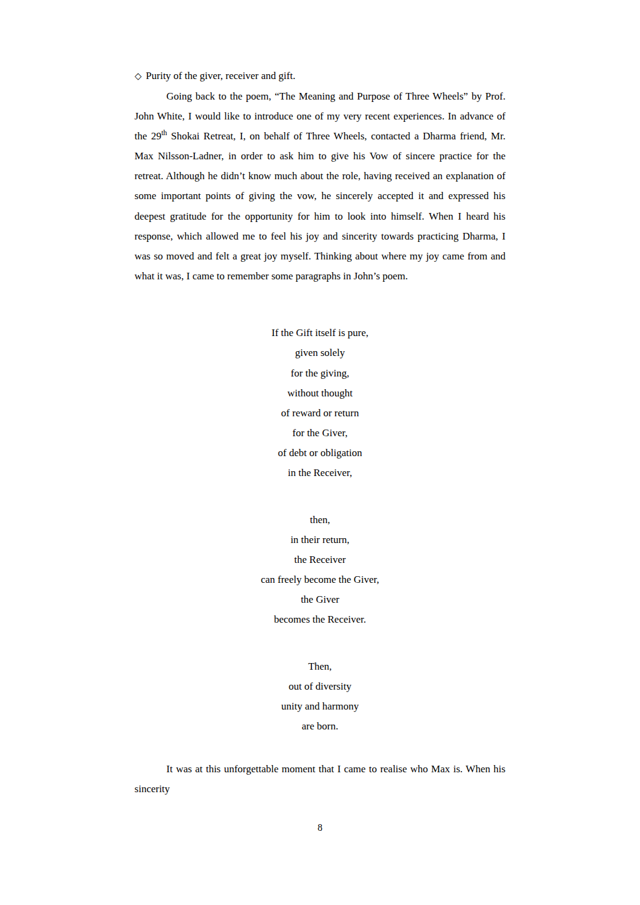◇Purity of the giver, receiver and gift.
Going back to the poem, “The Meaning and Purpose of Three Wheels” by Prof. John White, I would like to introduce one of my very recent experiences. In advance of the 29th Shokai Retreat, I, on behalf of Three Wheels, contacted a Dharma friend, Mr. Max Nilsson-Ladner, in order to ask him to give his Vow of sincere practice for the retreat. Although he didn’t know much about the role, having received an explanation of some important points of giving the vow, he sincerely accepted it and expressed his deepest gratitude for the opportunity for him to look into himself. When I heard his response, which allowed me to feel his joy and sincerity towards practicing Dharma, I was so moved and felt a great joy myself. Thinking about where my joy came from and what it was, I came to remember some paragraphs in John’s poem.
If the Gift itself is pure,
given solely
for the giving,
without thought
of reward or return
for the Giver,
of debt or obligation
in the Receiver,
then,
in their return,
the Receiver
can freely become the Giver,
the Giver
becomes the Receiver.
Then,
out of diversity
unity and harmony
are born.
It was at this unforgettable moment that I came to realise who Max is. When his sincerity
8